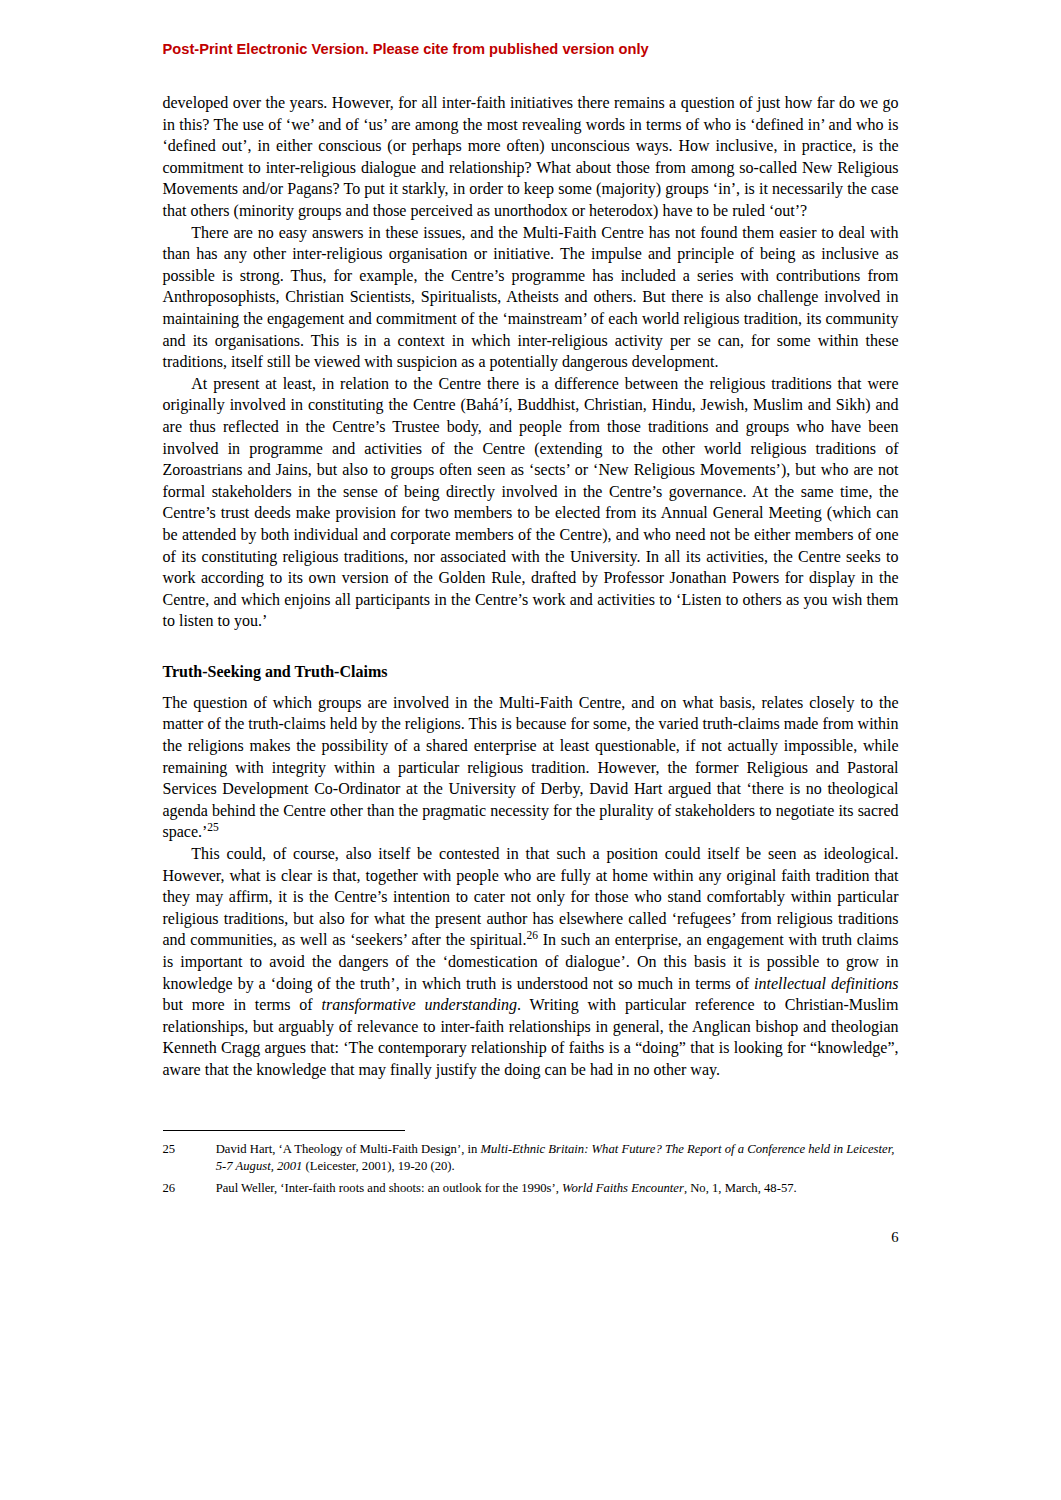Post-Print Electronic Version. Please cite from published version only
developed over the years. However, for all inter-faith initiatives there remains a question of just how far do we go in this? The use of ‘we’ and of ‘us’ are among the most revealing words in terms of who is ‘defined in’ and who is ‘defined out’, in either conscious (or perhaps more often) unconscious ways. How inclusive, in practice, is the commitment to inter-religious dialogue and relationship? What about those from among so-called New Religious Movements and/or Pagans? To put it starkly, in order to keep some (majority) groups ‘in’, is it necessarily the case that others (minority groups and those perceived as unorthodox or heterodox) have to be ruled ‘out’?
There are no easy answers in these issues, and the Multi-Faith Centre has not found them easier to deal with than has any other inter-religious organisation or initiative. The impulse and principle of being as inclusive as possible is strong. Thus, for example, the Centre’s programme has included a series with contributions from Anthroposophists, Christian Scientists, Spiritualists, Atheists and others. But there is also challenge involved in maintaining the engagement and commitment of the ‘mainstream’ of each world religious tradition, its community and its organisations. This is in a context in which inter-religious activity per se can, for some within these traditions, itself still be viewed with suspicion as a potentially dangerous development.
At present at least, in relation to the Centre there is a difference between the religious traditions that were originally involved in constituting the Centre (Bahá’í, Buddhist, Christian, Hindu, Jewish, Muslim and Sikh) and are thus reflected in the Centre’s Trustee body, and people from those traditions and groups who have been involved in programme and activities of the Centre (extending to the other world religious traditions of Zoroastrians and Jains, but also to groups often seen as ‘sects’ or ‘New Religious Movements’), but who are not formal stakeholders in the sense of being directly involved in the Centre’s governance. At the same time, the Centre’s trust deeds make provision for two members to be elected from its Annual General Meeting (which can be attended by both individual and corporate members of the Centre), and who need not be either members of one of its constituting religious traditions, nor associated with the University. In all its activities, the Centre seeks to work according to its own version of the Golden Rule, drafted by Professor Jonathan Powers for display in the Centre, and which enjoins all participants in the Centre’s work and activities to ‘Listen to others as you wish them to listen to you.’
Truth-Seeking and Truth-Claims
The question of which groups are involved in the Multi-Faith Centre, and on what basis, relates closely to the matter of the truth-claims held by the religions. This is because for some, the varied truth-claims made from within the religions makes the possibility of a shared enterprise at least questionable, if not actually impossible, while remaining with integrity within a particular religious tradition. However, the former Religious and Pastoral Services Development Co-Ordinator at the University of Derby, David Hart argued that ‘there is no theological agenda behind the Centre other than the pragmatic necessity for the plurality of stakeholders to negotiate its sacred space.’25
This could, of course, also itself be contested in that such a position could itself be seen as ideological. However, what is clear is that, together with people who are fully at home within any original faith tradition that they may affirm, it is the Centre’s intention to cater not only for those who stand comfortably within particular religious traditions, but also for what the present author has elsewhere called ‘refugees’ from religious traditions and communities, as well as ‘seekers’ after the spiritual.26 In such an enterprise, an engagement with truth claims is important to avoid the dangers of the ‘domestication of dialogue’. On this basis it is possible to grow in knowledge by a ‘doing of the truth’, in which truth is understood not so much in terms of intellectual definitions but more in terms of transformative understanding. Writing with particular reference to Christian-Muslim relationships, but arguably of relevance to inter-faith relationships in general, the Anglican bishop and theologian Kenneth Cragg argues that: ‘The contemporary relationship of faiths is a “doing” that is looking for “knowledge”, aware that the knowledge that may finally justify the doing can be had in no other way.
25
David Hart, ‘A Theology of Multi-Faith Design’, in Multi-Ethnic Britain: What Future? The Report of a Conference held in Leicester, 5-7 August, 2001 (Leicester, 2001), 19-20 (20).
26
Paul Weller, ‘Inter-faith roots and shoots: an outlook for the 1990s’, World Faiths Encounter, No, 1, March, 48-57.
6